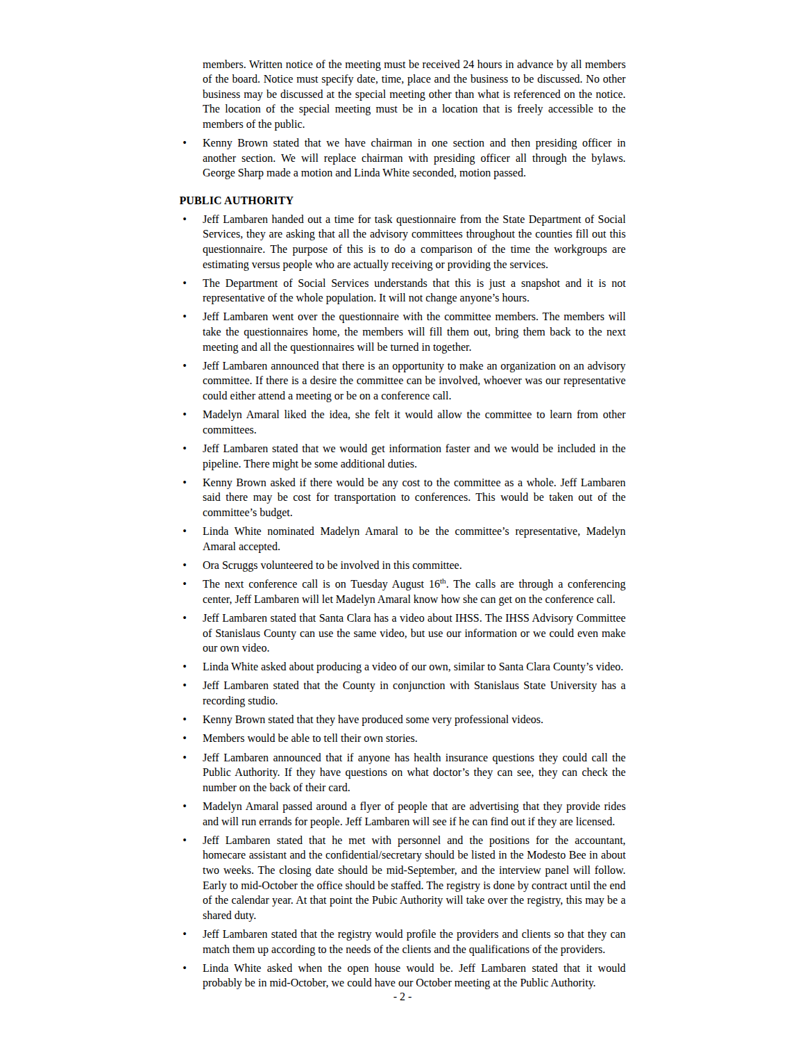members. Written notice of the meeting must be received 24 hours in advance by all members of the board. Notice must specify date, time, place and the business to be discussed. No other business may be discussed at the special meeting other than what is referenced on the notice. The location of the special meeting must be in a location that is freely accessible to the members of the public.
Kenny Brown stated that we have chairman in one section and then presiding officer in another section. We will replace chairman with presiding officer all through the bylaws. George Sharp made a motion and Linda White seconded, motion passed.
PUBLIC AUTHORITY
Jeff Lambaren handed out a time for task questionnaire from the State Department of Social Services, they are asking that all the advisory committees throughout the counties fill out this questionnaire. The purpose of this is to do a comparison of the time the workgroups are estimating versus people who are actually receiving or providing the services.
The Department of Social Services understands that this is just a snapshot and it is not representative of the whole population. It will not change anyone’s hours.
Jeff Lambaren went over the questionnaire with the committee members. The members will take the questionnaires home, the members will fill them out, bring them back to the next meeting and all the questionnaires will be turned in together.
Jeff Lambaren announced that there is an opportunity to make an organization on an advisory committee. If there is a desire the committee can be involved, whoever was our representative could either attend a meeting or be on a conference call.
Madelyn Amaral liked the idea, she felt it would allow the committee to learn from other committees.
Jeff Lambaren stated that we would get information faster and we would be included in the pipeline. There might be some additional duties.
Kenny Brown asked if there would be any cost to the committee as a whole. Jeff Lambaren said there may be cost for transportation to conferences. This would be taken out of the committee’s budget.
Linda White nominated Madelyn Amaral to be the committee’s representative, Madelyn Amaral accepted.
Ora Scruggs volunteered to be involved in this committee.
The next conference call is on Tuesday August 16th. The calls are through a conferencing center, Jeff Lambaren will let Madelyn Amaral know how she can get on the conference call.
Jeff Lambaren stated that Santa Clara has a video about IHSS. The IHSS Advisory Committee of Stanislaus County can use the same video, but use our information or we could even make our own video.
Linda White asked about producing a video of our own, similar to Santa Clara County’s video.
Jeff Lambaren stated that the County in conjunction with Stanislaus State University has a recording studio.
Kenny Brown stated that they have produced some very professional videos.
Members would be able to tell their own stories.
Jeff Lambaren announced that if anyone has health insurance questions they could call the Public Authority. If they have questions on what doctor’s they can see, they can check the number on the back of their card.
Madelyn Amaral passed around a flyer of people that are advertising that they provide rides and will run errands for people. Jeff Lambaren will see if he can find out if they are licensed.
Jeff Lambaren stated that he met with personnel and the positions for the accountant, homecare assistant and the confidential/secretary should be listed in the Modesto Bee in about two weeks. The closing date should be mid-September, and the interview panel will follow. Early to mid-October the office should be staffed. The registry is done by contract until the end of the calendar year. At that point the Pubic Authority will take over the registry, this may be a shared duty.
Jeff Lambaren stated that the registry would profile the providers and clients so that they can match them up according to the needs of the clients and the qualifications of the providers.
Linda White asked when the open house would be. Jeff Lambaren stated that it would probably be in mid-October, we could have our October meeting at the Public Authority.
- 2 -